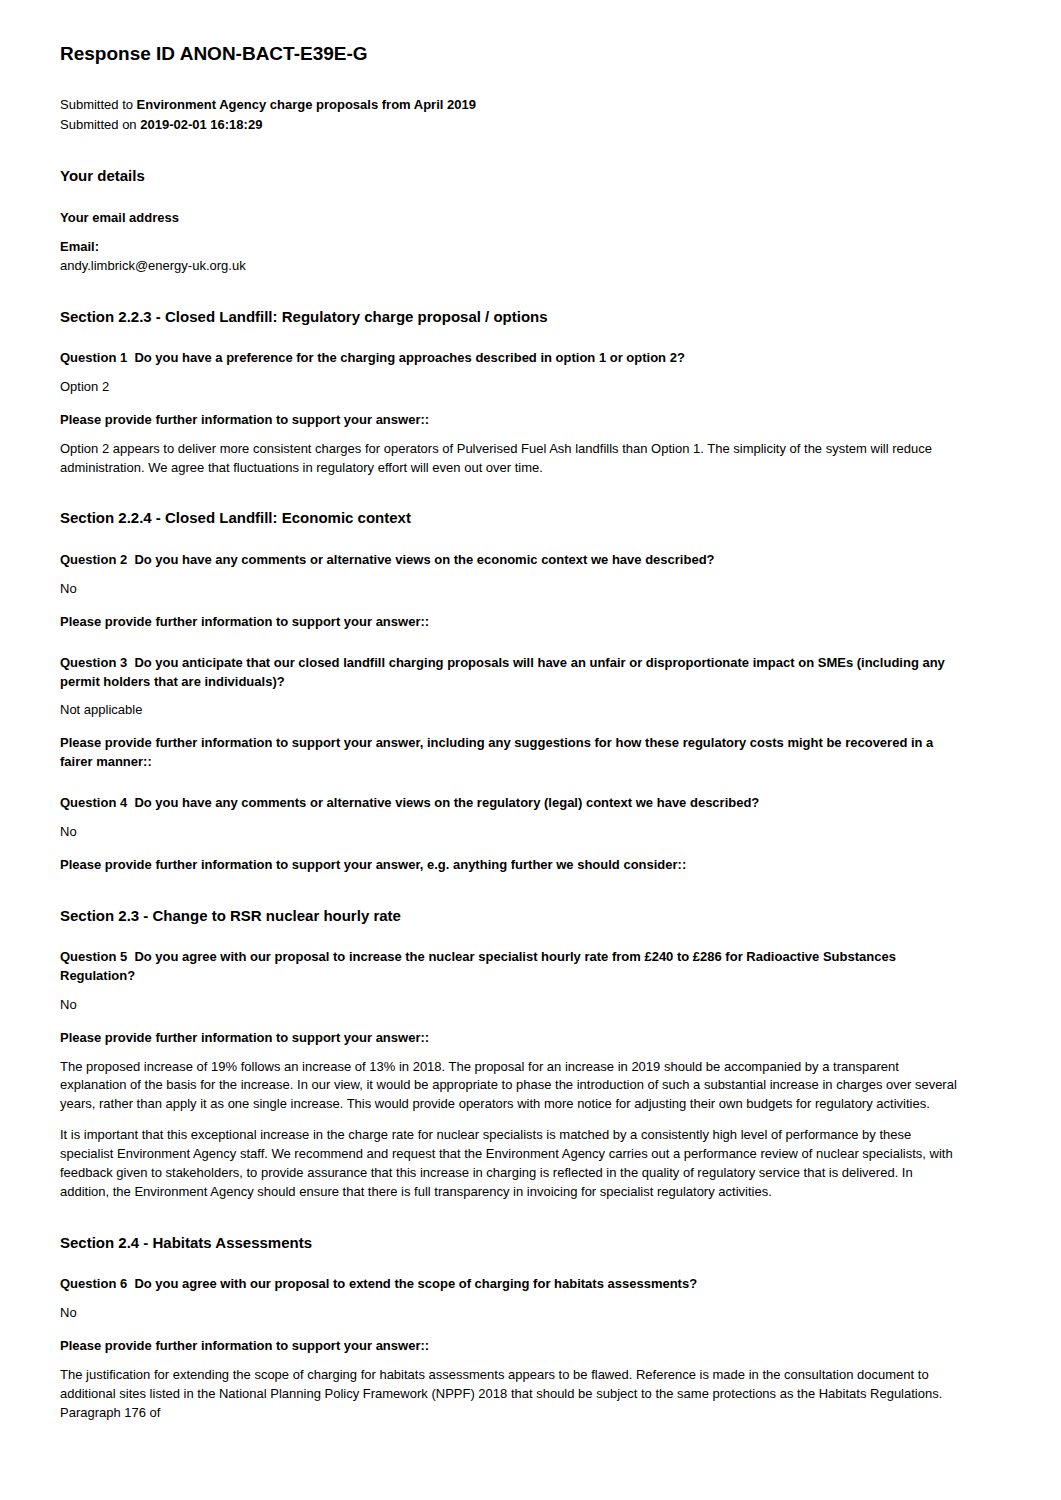Response ID ANON-BACT-E39E-G
Submitted to Environment Agency charge proposals from April 2019
Submitted on 2019-02-01 16:18:29
Your details
Your email address
Email:
andy.limbrick@energy-uk.org.uk
Section 2.2.3 - Closed Landfill: Regulatory charge proposal / options
Question 1 Do you have a preference for the charging approaches described in option 1 or option 2?
Option 2
Please provide further information to support your answer::
Option 2 appears to deliver more consistent charges for operators of Pulverised Fuel Ash landfills than Option 1. The simplicity of the system will reduce administration. We agree that fluctuations in regulatory effort will even out over time.
Section 2.2.4 - Closed Landfill: Economic context
Question 2 Do you have any comments or alternative views on the economic context we have described?
No
Please provide further information to support your answer::
Question 3 Do you anticipate that our closed landfill charging proposals will have an unfair or disproportionate impact on SMEs (including any permit holders that are individuals)?
Not applicable
Please provide further information to support your answer, including any suggestions for how these regulatory costs might be recovered in a fairer manner::
Question 4 Do you have any comments or alternative views on the regulatory (legal) context we have described?
No
Please provide further information to support your answer, e.g. anything further we should consider::
Section 2.3 - Change to RSR nuclear hourly rate
Question 5 Do you agree with our proposal to increase the nuclear specialist hourly rate from £240 to £286 for Radioactive Substances Regulation?
No
Please provide further information to support your answer::
The proposed increase of 19% follows an increase of 13% in 2018. The proposal for an increase in 2019 should be accompanied by a transparent explanation of the basis for the increase. In our view, it would be appropriate to phase the introduction of such a substantial increase in charges over several years, rather than apply it as one single increase. This would provide operators with more notice for adjusting their own budgets for regulatory activities.
It is important that this exceptional increase in the charge rate for nuclear specialists is matched by a consistently high level of performance by these specialist Environment Agency staff. We recommend and request that the Environment Agency carries out a performance review of nuclear specialists, with feedback given to stakeholders, to provide assurance that this increase in charging is reflected in the quality of regulatory service that is delivered. In addition, the Environment Agency should ensure that there is full transparency in invoicing for specialist regulatory activities.
Section 2.4 - Habitats Assessments
Question 6 Do you agree with our proposal to extend the scope of charging for habitats assessments?
No
Please provide further information to support your answer::
The justification for extending the scope of charging for habitats assessments appears to be flawed. Reference is made in the consultation document to additional sites listed in the National Planning Policy Framework (NPPF) 2018 that should be subject to the same protections as the Habitats Regulations. Paragraph 176 of